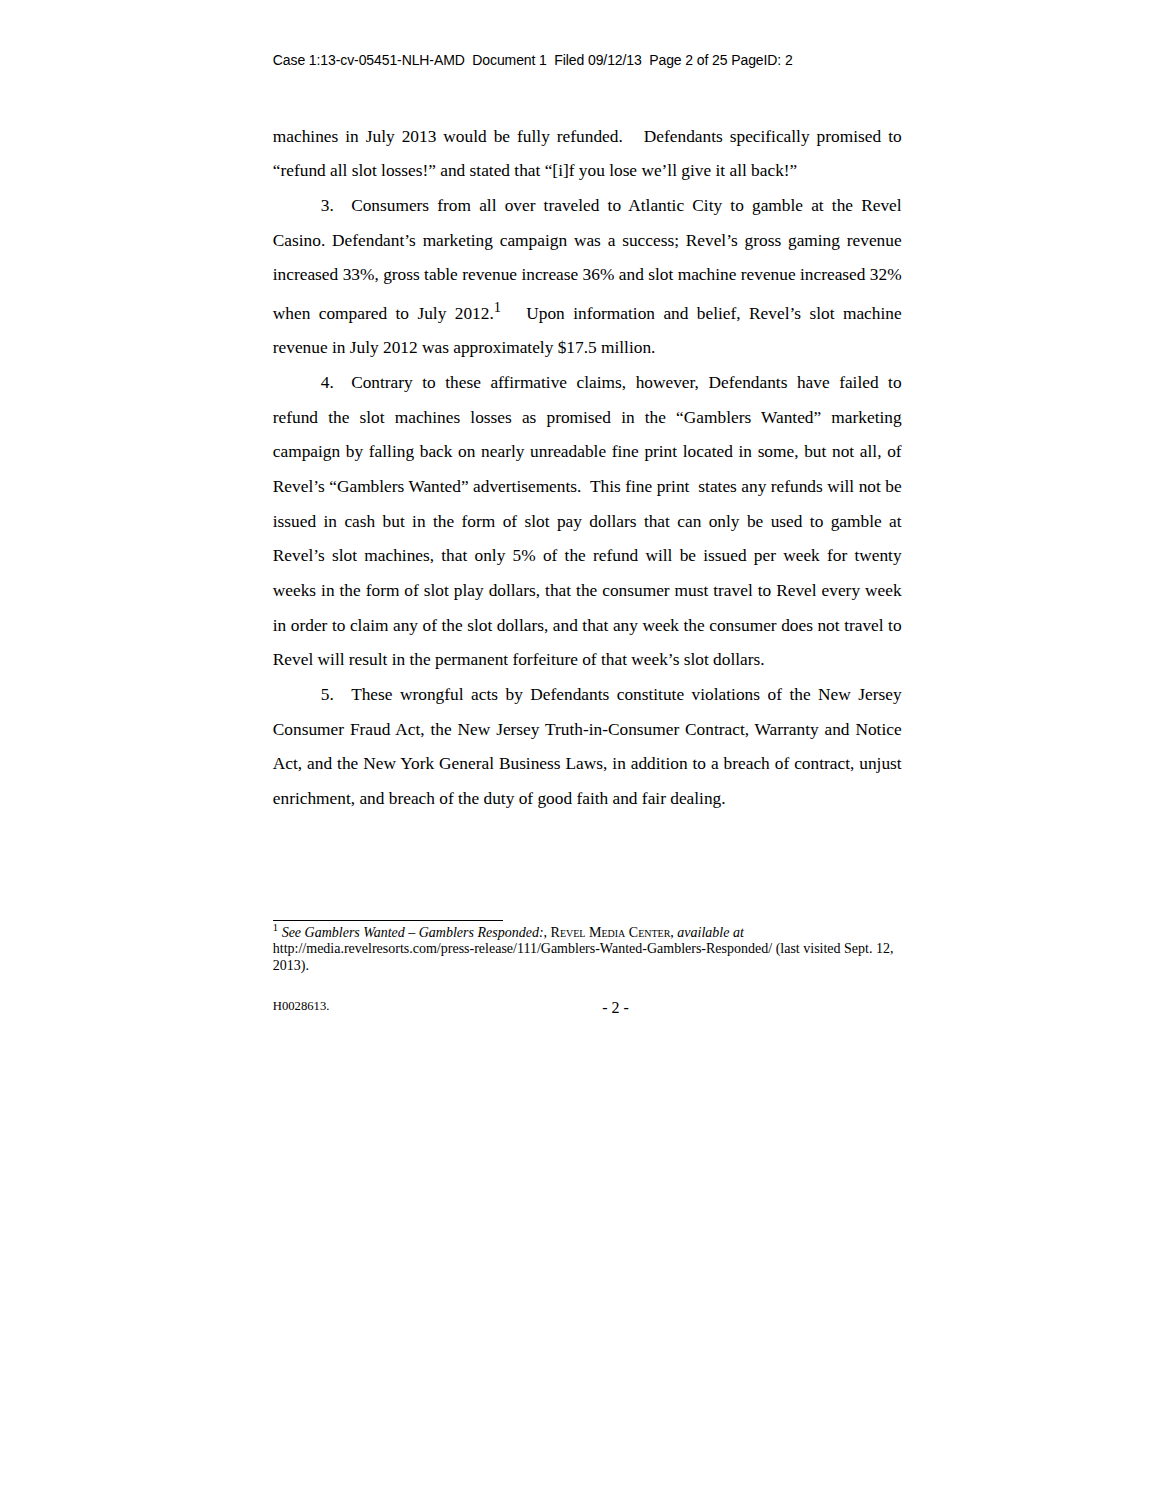Case 1:13-cv-05451-NLH-AMD Document 1 Filed 09/12/13 Page 2 of 25 PageID: 2
machines in July 2013 would be fully refunded. Defendants specifically promised to “refund all slot losses!” and stated that “[i]f you lose we’ll give it all back!”
3. Consumers from all over traveled to Atlantic City to gamble at the Revel Casino. Defendant’s marketing campaign was a success; Revel’s gross gaming revenue increased 33%, gross table revenue increase 36% and slot machine revenue increased 32% when compared to July 2012.1 Upon information and belief, Revel’s slot machine revenue in July 2012 was approximately $17.5 million.
4. Contrary to these affirmative claims, however, Defendants have failed to refund the slot machines losses as promised in the “Gamblers Wanted” marketing campaign by falling back on nearly unreadable fine print located in some, but not all, of Revel’s “Gamblers Wanted” advertisements. This fine print states any refunds will not be issued in cash but in the form of slot pay dollars that can only be used to gamble at Revel’s slot machines, that only 5% of the refund will be issued per week for twenty weeks in the form of slot play dollars, that the consumer must travel to Revel every week in order to claim any of the slot dollars, and that any week the consumer does not travel to Revel will result in the permanent forfeiture of that week’s slot dollars.
5. These wrongful acts by Defendants constitute violations of the New Jersey Consumer Fraud Act, the New Jersey Truth-in-Consumer Contract, Warranty and Notice Act, and the New York General Business Laws, in addition to a breach of contract, unjust enrichment, and breach of the duty of good faith and fair dealing.
1 See Gamblers Wanted – Gamblers Responded:, Revel Media Center, available at
http://media.revelresorts.com/press-release/111/Gamblers-Wanted-Gamblers-Responded/ (last visited Sept. 12, 2013).
H0028613.
- 2 -